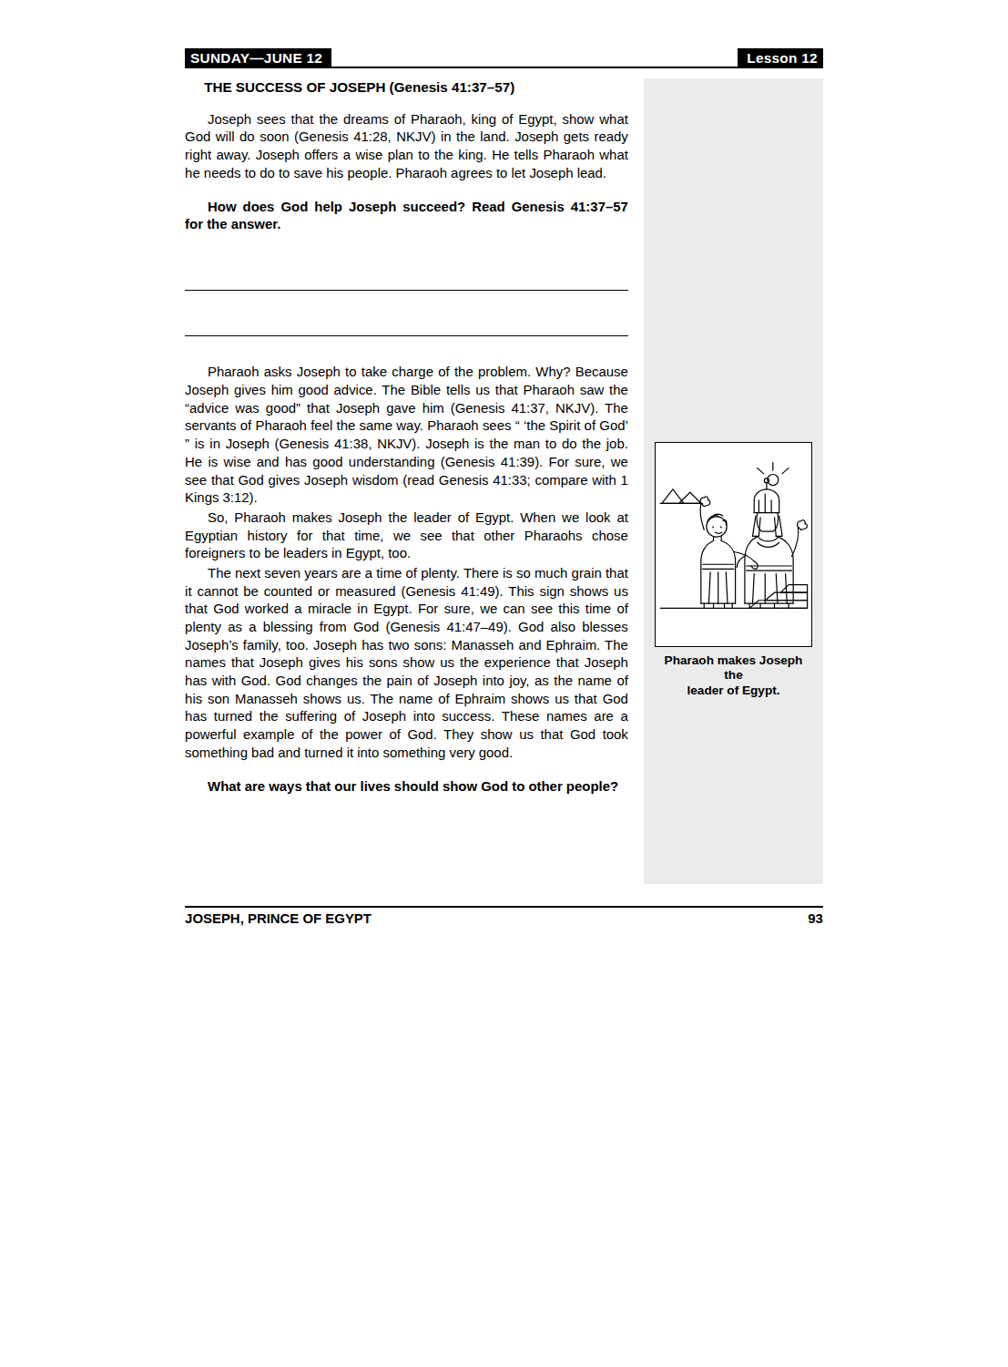SUNDAY—JUNE 12
Lesson 12
THE SUCCESS OF JOSEPH (Genesis 41:37–57)
Joseph sees that the dreams of Pharaoh, king of Egypt, show what God will do soon (Genesis 41:28, NKJV) in the land. Joseph gets ready right away. Joseph offers a wise plan to the king. He tells Pharaoh what he needs to do to save his people. Pharaoh agrees to let Joseph lead.
How does God help Joseph succeed? Read Genesis 41:37–57 for the answer.
Pharaoh asks Joseph to take charge of the problem. Why? Because Joseph gives him good advice. The Bible tells us that Pharaoh saw the “advice was good” that Joseph gave him (Genesis 41:37, NKJV). The servants of Pharaoh feel the same way. Pharaoh sees “ ‘the Spirit of God’ ” is in Joseph (Genesis 41:38, NKJV). Joseph is the man to do the job. He is wise and has good understanding (Genesis 41:39). For sure, we see that God gives Joseph wisdom (read Genesis 41:33; compare with 1 Kings 3:12).
So, Pharaoh makes Joseph the leader of Egypt. When we look at Egyptian history for that time, we see that other Pharaohs chose foreigners to be leaders in Egypt, too.
The next seven years are a time of plenty. There is so much grain that it cannot be counted or measured (Genesis 41:49). This sign shows us that God worked a miracle in Egypt. For sure, we can see this time of plenty as a blessing from God (Genesis 41:47–49). God also blesses Joseph’s family, too. Joseph has two sons: Manasseh and Ephraim. The names that Joseph gives his sons show us the experience that Joseph has with God. God changes the pain of Joseph into joy, as the name of his son Manasseh shows us. The name of Ephraim shows us that God has turned the suffering of Joseph into success. These names are a powerful example of the power of God. They show us that God took something bad and turned it into something very good.
What are ways that our lives should show God to other people?
Pharaoh makes Joseph the
leader of Egypt.
JOSEPH, PRINCE OF EGYPT
93